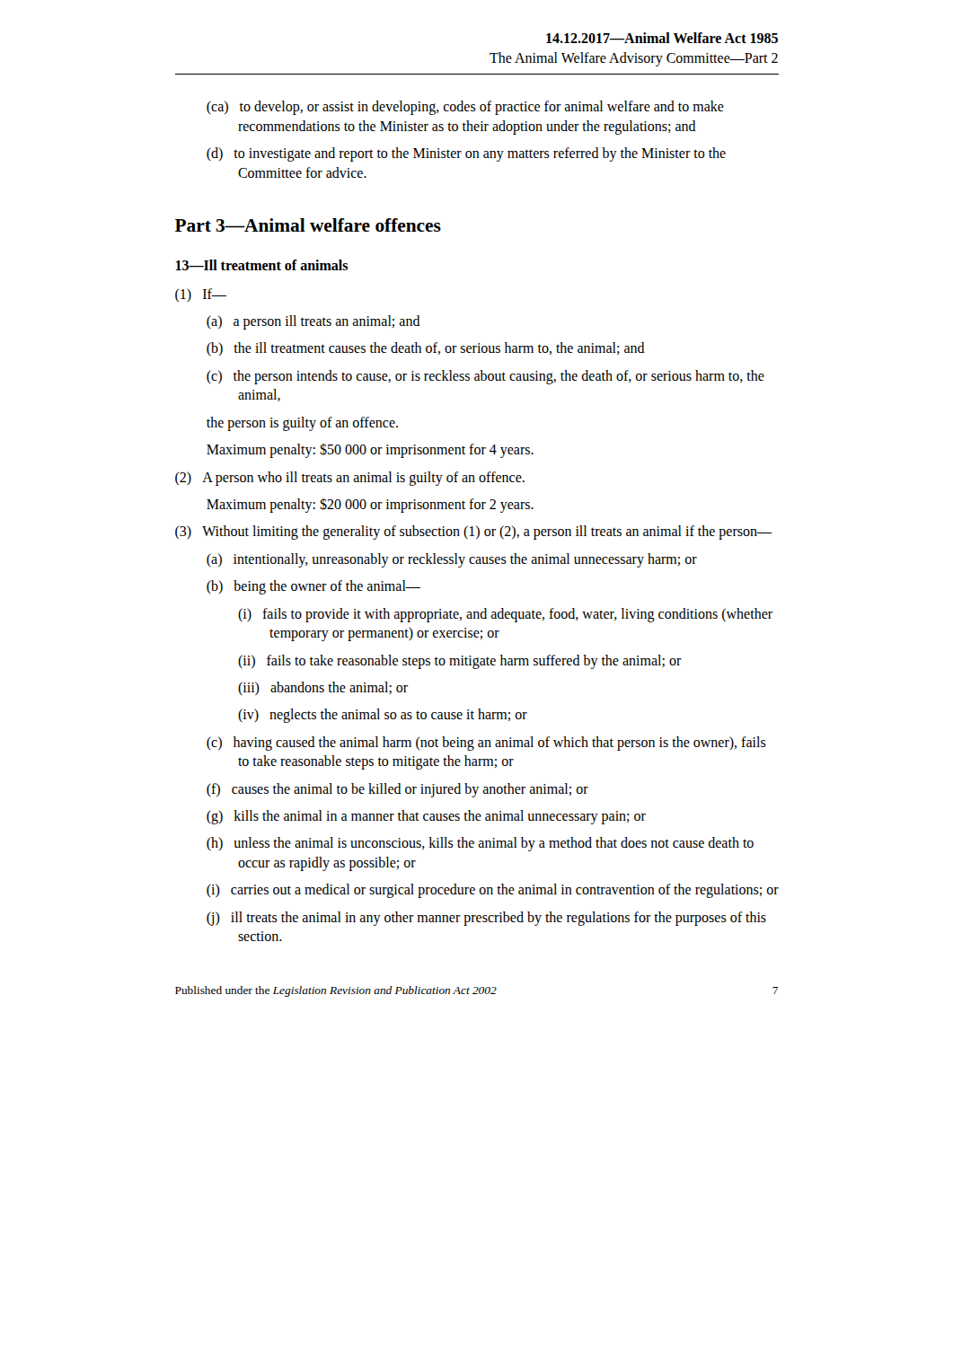14.12.2017—Animal Welfare Act 1985
The Animal Welfare Advisory Committee—Part 2
(ca) to develop, or assist in developing, codes of practice for animal welfare and to make recommendations to the Minister as to their adoption under the regulations; and
(d) to investigate and report to the Minister on any matters referred by the Minister to the Committee for advice.
Part 3—Animal welfare offences
13—Ill treatment of animals
(1) If—
(a) a person ill treats an animal; and
(b) the ill treatment causes the death of, or serious harm to, the animal; and
(c) the person intends to cause, or is reckless about causing, the death of, or serious harm to, the animal,
the person is guilty of an offence.
Maximum penalty: $50 000 or imprisonment for 4 years.
(2) A person who ill treats an animal is guilty of an offence.
Maximum penalty: $20 000 or imprisonment for 2 years.
(3) Without limiting the generality of subsection (1) or (2), a person ill treats an animal if the person—
(a) intentionally, unreasonably or recklessly causes the animal unnecessary harm; or
(b) being the owner of the animal—
(i) fails to provide it with appropriate, and adequate, food, water, living conditions (whether temporary or permanent) or exercise; or
(ii) fails to take reasonable steps to mitigate harm suffered by the animal; or
(iii) abandons the animal; or
(iv) neglects the animal so as to cause it harm; or
(c) having caused the animal harm (not being an animal of which that person is the owner), fails to take reasonable steps to mitigate the harm; or
(f) causes the animal to be killed or injured by another animal; or
(g) kills the animal in a manner that causes the animal unnecessary pain; or
(h) unless the animal is unconscious, kills the animal by a method that does not cause death to occur as rapidly as possible; or
(i) carries out a medical or surgical procedure on the animal in contravention of the regulations; or
(j) ill treats the animal in any other manner prescribed by the regulations for the purposes of this section.
Published under the Legislation Revision and Publication Act 2002 7